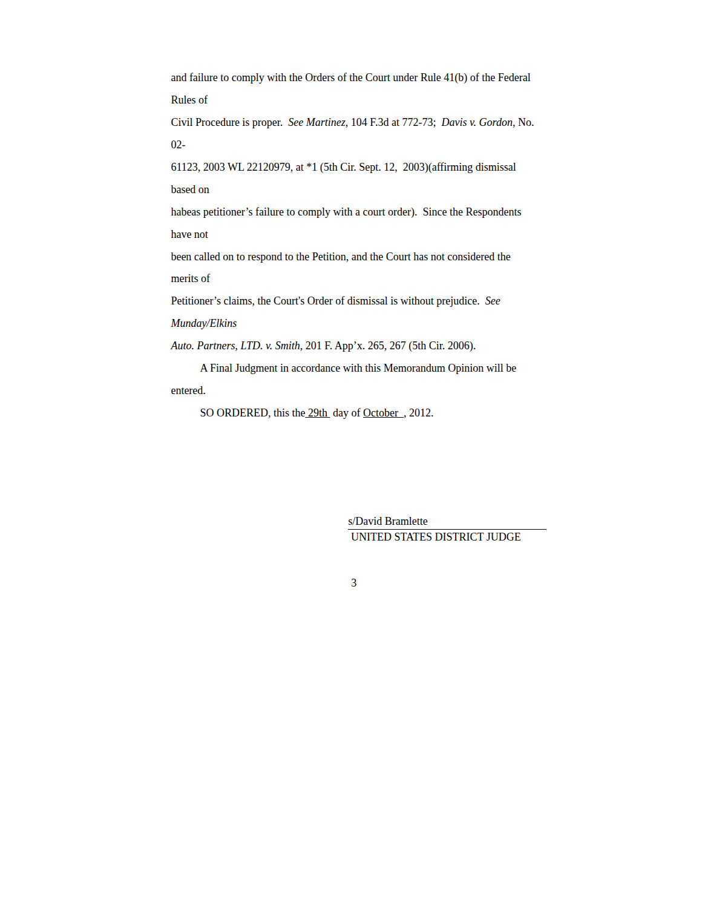and failure to comply with the Orders of the Court under Rule 41(b) of the Federal Rules of
Civil Procedure is proper. See Martinez, 104 F.3d at 772-73; Davis v. Gordon, No. 02-
61123, 2003 WL 22120979, at *1 (5th Cir. Sept. 12, 2003)(affirming dismissal based on
habeas petitioner’s failure to comply with a court order). Since the Respondents have not
been called on to respond to the Petition, and the Court has not considered the merits of
Petitioner’s claims, the Court's Order of dismissal is without prejudice. See Munday/Elkins
Auto. Partners, LTD. v. Smith, 201 F. App’x. 265, 267 (5th Cir. 2006).
A Final Judgment in accordance with this Memorandum Opinion will be entered.
SO ORDERED, this the 29th day of October , 2012.
s/David Bramlette
UNITED STATES DISTRICT JUDGE
3